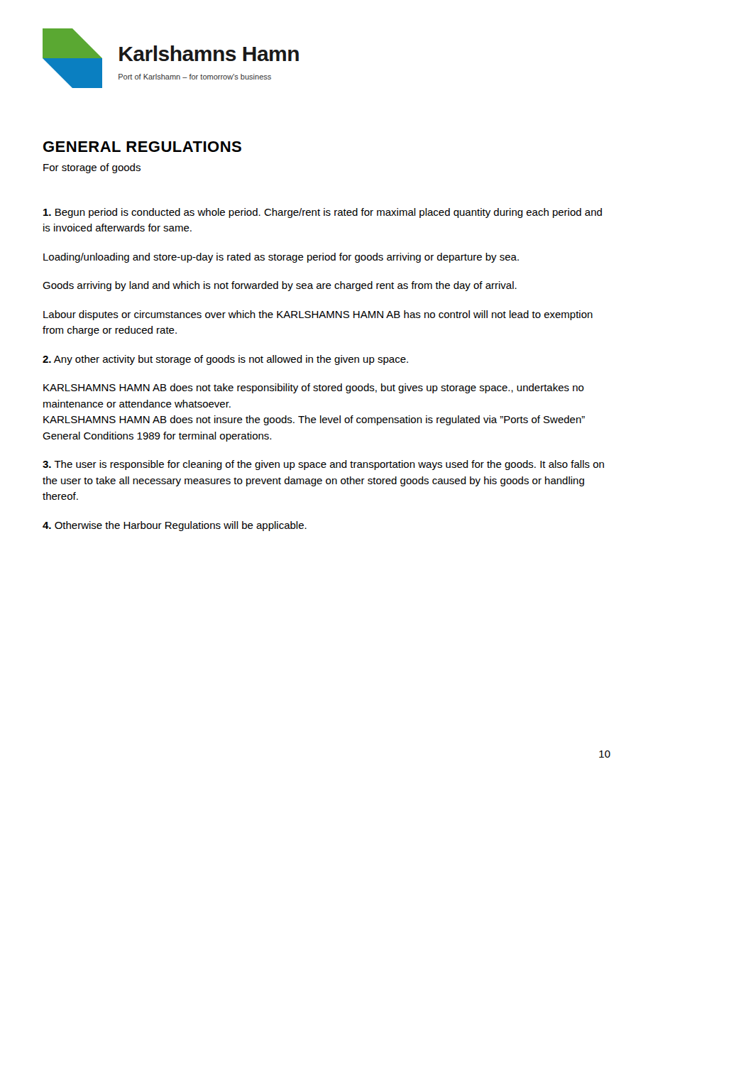Karlshamns Hamn
Port of Karlshamn – for tomorrow's business
GENERAL REGULATIONS
For storage of goods
1. Begun period is conducted as whole period. Charge/rent is rated for maximal placed quantity during each period and is invoiced afterwards for same.
Loading/unloading and store-up-day is rated as storage period for goods arriving or departure by sea.
Goods arriving by land and which is not forwarded by sea are charged rent as from the day of arrival.
Labour disputes or circumstances over which the KARLSHAMNS HAMN AB has no control will not lead to exemption from charge or reduced rate.
2. Any other activity but storage of goods is not allowed in the given up space.
KARLSHAMNS HAMN AB does not take responsibility of stored goods, but gives up storage space., undertakes no maintenance or attendance whatsoever.
KARLSHAMNS HAMN AB does not insure the goods. The level of compensation is regulated via ”Ports of Sweden” General Conditions 1989 for terminal operations.
3. The user is responsible for cleaning of the given up space and transportation ways used for the goods. It also falls on the user to take all necessary measures to prevent damage on other stored goods caused by his goods or handling thereof.
4. Otherwise the Harbour Regulations will be applicable.
10